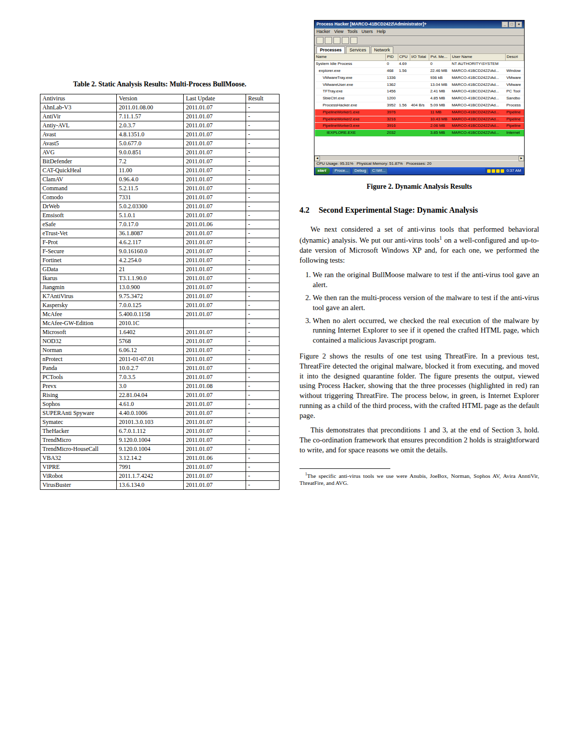Table 2. Static Analysis Results: Multi-Process BullMoose.
| Antivirus | Version | Last Update | Result |
| --- | --- | --- | --- |
| AhnLab-V3 | 2011.01.08.00 | 2011.01.07 | - |
| AntiVir | 7.11.1.57 | 2011.01.07 | - |
| Antiy-AVL | 2.0.3.7 | 2011.01.07 | - |
| Avast | 4.8.1351.0 | 2011.01.07 | - |
| Avast5 | 5.0.677.0 | 2011.01.07 | - |
| AVG | 9.0.0.851 | 2011.01.07 | - |
| BitDefender | 7.2 | 2011.01.07 | - |
| CAT-QuickHeal | 11.00 | 2011.01.07 | - |
| ClamAV | 0.96.4.0 | 2011.01.07 | - |
| Command | 5.2.11.5 | 2011.01.07 | - |
| Comodo | 7331 | 2011.01.07 | - |
| DrWeb | 5.0.2.03300 | 2011.01.07 | - |
| Emsisoft | 5.1.0.1 | 2011.01.07 | - |
| eSafe | 7.0.17.0 | 2011.01.06 | - |
| eTrust-Vet | 36.1.8087 | 2011.01.07 | - |
| F-Prot | 4.6.2.117 | 2011.01.07 | - |
| F-Secure | 9.0.16160.0 | 2011.01.07 | - |
| Fortinet | 4.2.254.0 | 2011.01.07 | - |
| GData | 21 | 2011.01.07 | - |
| Ikarus | T3.1.1.90.0 | 2011.01.07 | - |
| Jiangmin | 13.0.900 | 2011.01.07 | - |
| K7AntiVirus | 9.75.3472 | 2011.01.07 | - |
| Kaspersky | 7.0.0.125 | 2011.01.07 | - |
| McAfee | 5.400.0.1158 | 2011.01.07 | - |
| McAfee-GW-Edition | 2010.1C | | - |
| Microsoft | 1.6402 | 2011.01.07 | - |
| NOD32 | 5768 | 2011.01.07 | - |
| Norman | 6.06.12 | 2011.01.07 | - |
| nProtect | 2011-01-07.01 | 2011.01.07 | - |
| Panda | 10.0.2.7 | 2011.01.07 | - |
| PCTools | 7.0.3.5 | 2011.01.07 | - |
| Prevx | 3.0 | 2011.01.08 | - |
| Rising | 22.81.04.04 | 2011.01.07 | - |
| Sophos | 4.61.0 | 2011.01.07 | - |
| SUPERAnti Spyware | 4.40.0.1006 | 2011.01.07 | - |
| Symatec | 20101.3.0.103 | 2011.01.07 | - |
| TheHacker | 6.7.0.1.112 | 2011.01.07 | - |
| TrendMicro | 9.120.0.1004 | 2011.01.07 | - |
| TrendMicro-HouseCall | 9.120.0.1004 | 2011.01.07 | - |
| VBA32 | 3.12.14.2 | 2011.01.06 | - |
| VIPRE | 7991 | 2011.01.07 | - |
| ViRobot | 2011.1.7.4242 | 2011.01.07 | - |
| VirusBuster | 13.6.134.0 | 2011.01.07 | - |
Process Hacker [MARCO-41BCD2422\Administrator]+ _□×
Hacker View Tools Users Help
Processes
Services
Network
| Name | PID | CPU | I/O Total | Pvt. Me... | User Name | Descri |
| --- | --- | --- | --- | --- | --- | --- |
| System Idle Process | 0 | 4.69 | | 0 | NT AUTHORITY\SYSTEM | |
| explorer.exe | 468 | 1.56 | | 22.46 MB | MARCO-41BCD2422\Ad... | Window |
| VMwareTray.exe | 1336 | | | 936 kB | MARCO-41BCD2422\Ad... | VMware |
| VMwareUser.exe | 1362 | | | 13.04 MB | MARCO-41BCD2422\Ad... | VMware |
| TFTray.exe | 1456 | | | 2.41 MB | MARCO-41BCD2422\Ad... | PC Tool |
| SbieCtrl.exe | 1200 | | | 4.85 MB | MARCO-41BCD2422\Ad... | Sandbo |
| ProcessHacker.exe | 3952 | 1.56 | 404 B/s | 5.09 MB | MARCO-41BCD2422\Ad... | Process |
| PipelineWorker1.exe | 3976 | | | 11 MB | MARCO-41BCD2422\Ad... | Pipeline |
| PipelineWorker2.exe | 3216 | | | 10.43 MB | MARCO-41BCD2422\Ad... | Pipeline |
| PipelineWorker3.exe | 3916 | | | 2.06 MB | MARCO-41BCD2422\Ad... | Pipeline |
| IEXPLORE.EXE | 2032 | | | 3.85 MB | MARCO-41BCD2422\Ad... | Internet |
◄►
CPU Usage: 95.31% Physical Memory: 51.87% Processes: 20
start Proce... Debug C:\WI... 0:37 AM
Figure 2. Dynamic Analysis Results
4.2 Second Experimental Stage: Dynamic Analysis
We next considered a set of anti-virus tools that performed behavioral (dynamic) analysis. We put our anti-virus tools1 on a well-configured and up-to-date version of Microsoft Windows XP and, for each one, we performed the following tests:
We ran the original BullMoose malware to test if the anti-virus tool gave an alert.
We then ran the multi-process version of the malware to test if the anti-virus tool gave an alert.
When no alert occurred, we checked the real execution of the malware by running Internet Explorer to see if it opened the crafted HTML page, which contained a malicious Javascript program.
Figure 2 shows the results of one test using ThreatFire. In a previous test, ThreatFire detected the original malware, blocked it from executing, and moved it into the designed quarantine folder. The figure presents the output, viewed using Process Hacker, showing that the three processes (highlighted in red) ran without triggering ThreatFire. The process below, in green, is Internet Explorer running as a child of the third process, with the crafted HTML page as the default page.
This demonstrates that preconditions 1 and 3, at the end of Section 3, hold. The co-ordination framework that ensures precondition 2 holds is straightforward to write, and for space reasons we omit the details.
1The specific anti-virus tools we use were Anubis, JoeBox, Norman, Sophos AV, Avira AnntiVir, ThreatFire, and AVG.